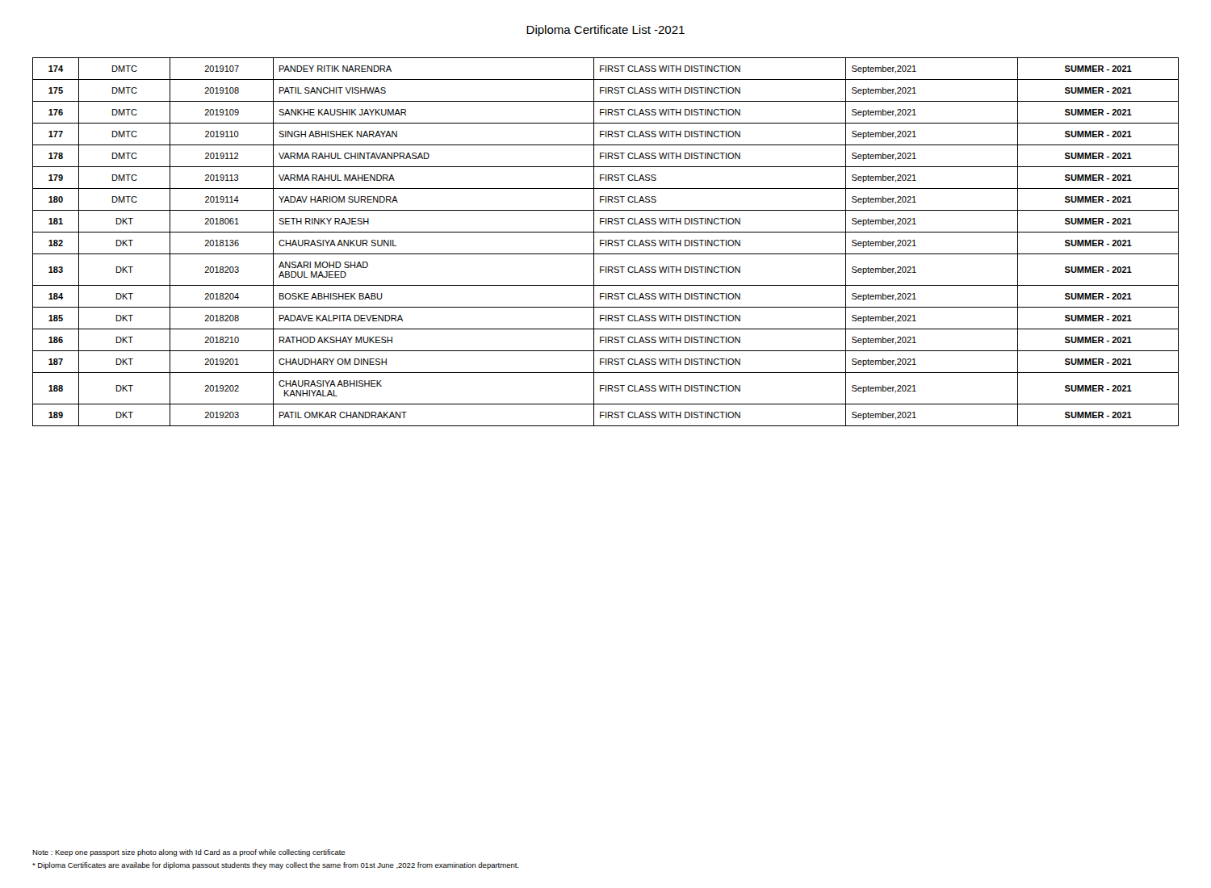Diploma Certificate List -2021
| 174 | DMTC | 2019107 | PANDEY RITIK NARENDRA | FIRST CLASS WITH DISTINCTION | September,2021 | SUMMER - 2021 |
| 175 | DMTC | 2019108 | PATIL SANCHIT VISHWAS | FIRST CLASS WITH DISTINCTION | September,2021 | SUMMER - 2021 |
| 176 | DMTC | 2019109 | SANKHE KAUSHIK JAYKUMAR | FIRST CLASS WITH DISTINCTION | September,2021 | SUMMER - 2021 |
| 177 | DMTC | 2019110 | SINGH ABHISHEK NARAYAN | FIRST CLASS WITH DISTINCTION | September,2021 | SUMMER - 2021 |
| 178 | DMTC | 2019112 | VARMA RAHUL CHINTAVANPRASAD | FIRST CLASS WITH DISTINCTION | September,2021 | SUMMER - 2021 |
| 179 | DMTC | 2019113 | VARMA RAHUL MAHENDRA | FIRST CLASS | September,2021 | SUMMER - 2021 |
| 180 | DMTC | 2019114 | YADAV HARIOM SURENDRA | FIRST CLASS | September,2021 | SUMMER - 2021 |
| 181 | DKT | 2018061 | SETH RINKY RAJESH | FIRST CLASS WITH DISTINCTION | September,2021 | SUMMER - 2021 |
| 182 | DKT | 2018136 | CHAURASIYA ANKUR SUNIL | FIRST CLASS WITH DISTINCTION | September,2021 | SUMMER - 2021 |
| 183 | DKT | 2018203 | ANSARI MOHD SHAD ABDUL MAJEED | FIRST CLASS WITH DISTINCTION | September,2021 | SUMMER - 2021 |
| 184 | DKT | 2018204 | BOSKE ABHISHEK BABU | FIRST CLASS WITH DISTINCTION | September,2021 | SUMMER - 2021 |
| 185 | DKT | 2018208 | PADAVE KALPITA DEVENDRA | FIRST CLASS WITH DISTINCTION | September,2021 | SUMMER - 2021 |
| 186 | DKT | 2018210 | RATHOD AKSHAY MUKESH | FIRST CLASS WITH DISTINCTION | September,2021 | SUMMER - 2021 |
| 187 | DKT | 2019201 | CHAUDHARY OM DINESH | FIRST CLASS WITH DISTINCTION | September,2021 | SUMMER - 2021 |
| 188 | DKT | 2019202 | CHAURASIYA ABHISHEK KANHIYALAL | FIRST CLASS WITH DISTINCTION | September,2021 | SUMMER - 2021 |
| 189 | DKT | 2019203 | PATIL OMKAR CHANDRAKANT | FIRST CLASS WITH DISTINCTION | September,2021 | SUMMER - 2021 |
Note : Keep one passport size photo along with Id Card as a proof while collecting certificate
* Diploma Certificates are availabe for diploma passout students they may collect the same from 01st June ,2022 from examination department.